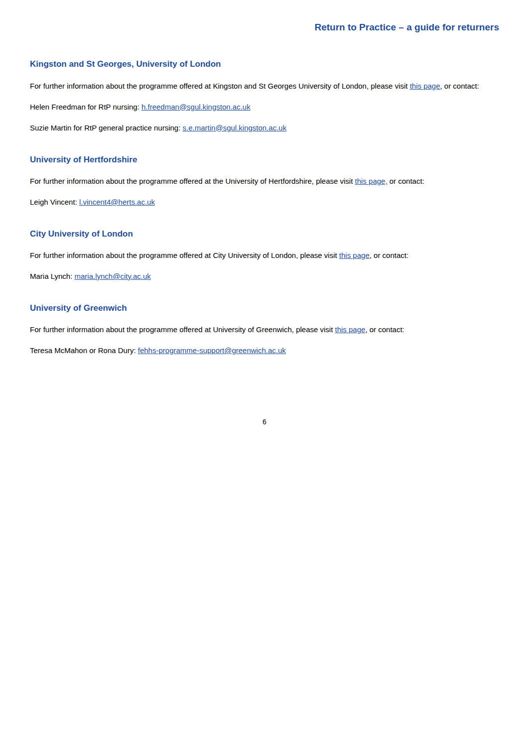Return to Practice – a guide for returners
Kingston and St Georges, University of London
For further information about the programme offered at Kingston and St Georges University of London, please visit this page, or contact:
Helen Freedman for RtP nursing: h.freedman@sgul.kingston.ac.uk
Suzie Martin for RtP general practice nursing: s.e.martin@sgul.kingston.ac.uk
University of Hertfordshire
For further information about the programme offered at the University of Hertfordshire, please visit this page, or contact:
Leigh Vincent: l.vincent4@herts.ac.uk
City University of London
For further information about the programme offered at City University of London, please visit this page, or contact:
Maria Lynch: maria.lynch@city.ac.uk
University of Greenwich
For further information about the programme offered at University of Greenwich, please visit this page, or contact:
Teresa McMahon or Rona Dury: fehhs-programme-support@greenwich.ac.uk
6